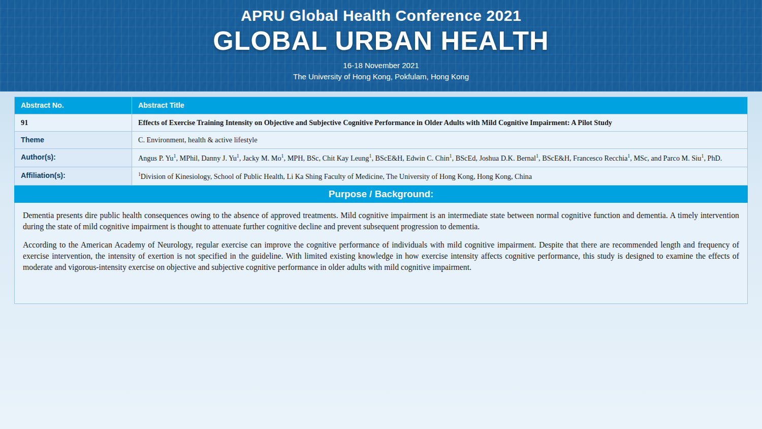APRU Global Health Conference 2021
GLOBAL URBAN HEALTH
16-18 November 2021
The University of Hong Kong, Pokfulam, Hong Kong
| Abstract No. | Abstract Title |
| --- | --- |
| 91 | Effects of Exercise Training Intensity on Objective and Subjective Cognitive Performance in Older Adults with Mild Cognitive Impairment: A Pilot Study |
| Theme | C. Environment, health & active lifestyle |
| Author(s): | Angus P. Yu 1 , MPhil, Danny J. Yu 1 , Jacky M. Mo 1 , MPH, BSc, Chit Kay Leung 1 , BScE&H, Edwin C. Chin 1 , BScEd, Joshua D.K. Bernal 1 , BScE&H, Francesco Recchia 1 , MSc, and Parco M. Siu 1 , PhD. |
| Affiliation(s): | 1 Division of Kinesiology, School of Public Health, Li Ka Shing Faculty of Medicine, The University of Hong Kong, Hong Kong, China |
Purpose / Background:
Dementia presents dire public health consequences owing to the absence of approved treatments. Mild cognitive impairment is an intermediate state between normal cognitive function and dementia. A timely intervention during the state of mild cognitive impairment is thought to attenuate further cognitive decline and prevent subsequent progression to dementia.
According to the American Academy of Neurology, regular exercise can improve the cognitive performance of individuals with mild cognitive impairment. Despite that there are recommended length and frequency of exercise intervention, the intensity of exertion is not specified in the guideline. With limited existing knowledge in how exercise intensity affects cognitive performance, this study is designed to examine the effects of moderate and vigorous-intensity exercise on objective and subjective cognitive performance in older adults with mild cognitive impairment.